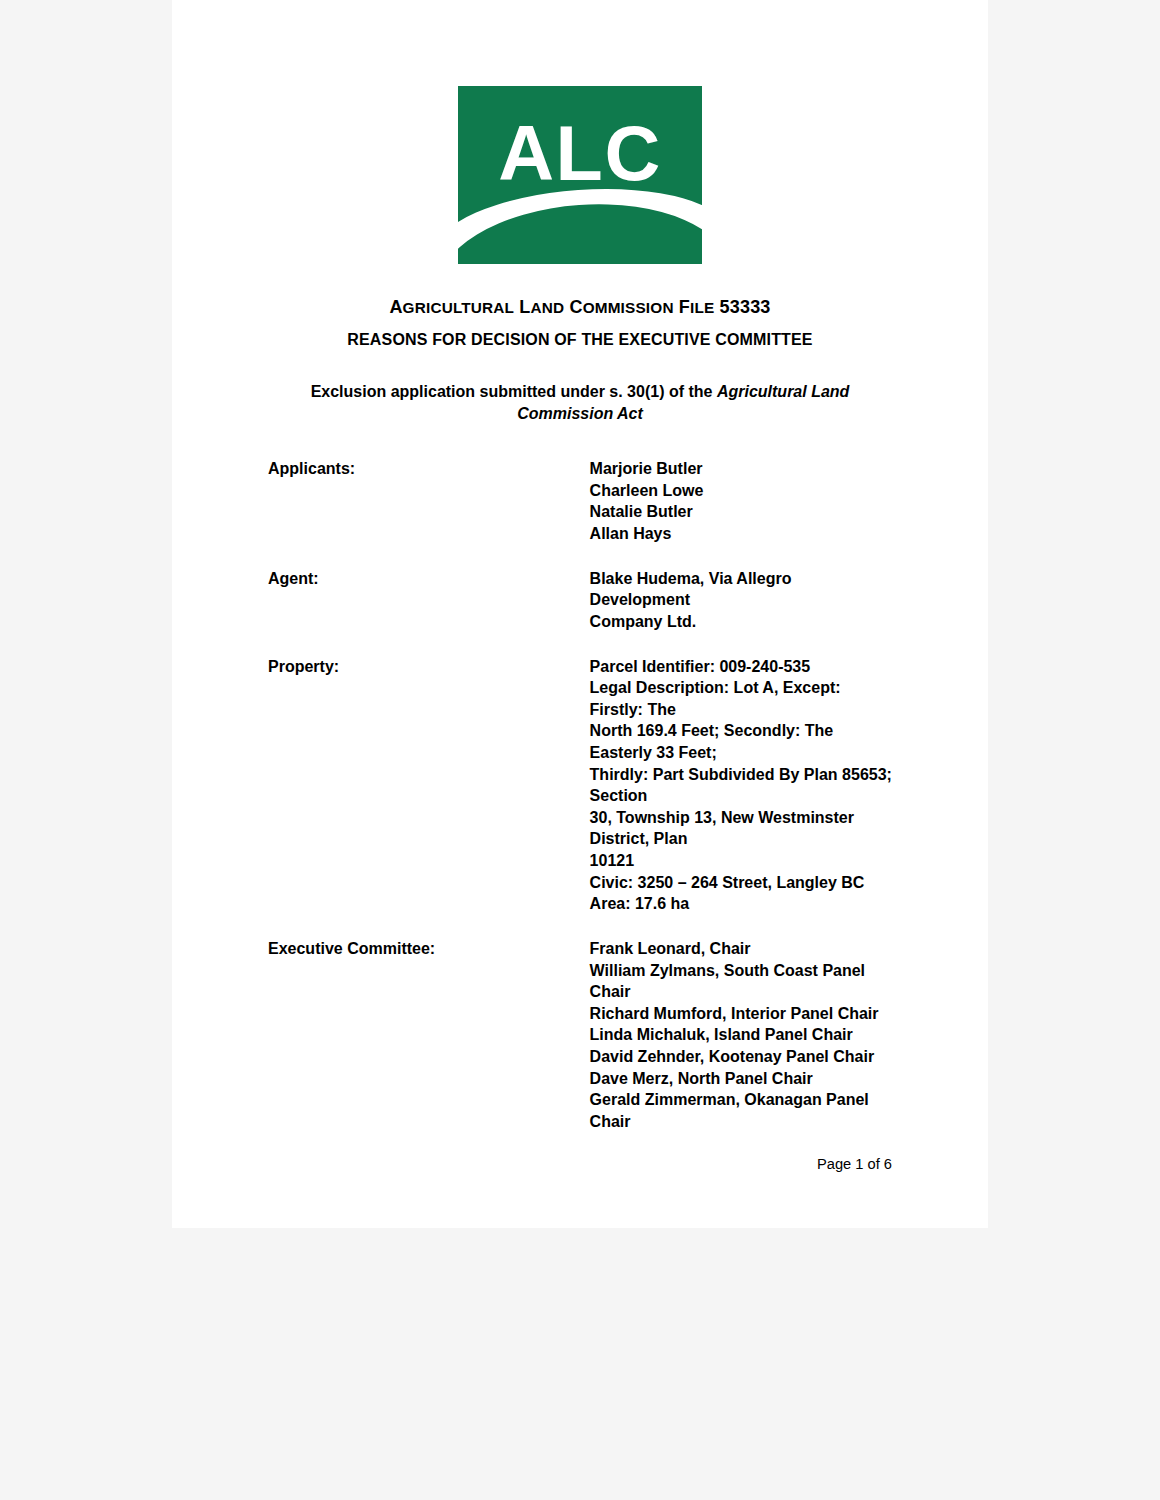ALC
AGRICULTURAL LAND COMMISSION FILE 53333
REASONS FOR DECISION OF THE EXECUTIVE COMMITTEE
Exclusion application submitted under s. 30(1) of the Agricultural Land Commission Act
| Applicants: | Marjorie Butler Charleen Lowe Natalie Butler Allan Hays |
| Agent: | Blake Hudema, Via Allegro Development Company Ltd. |
| Property: | Parcel Identifier: 009-240-535 Legal Description: Lot A, Except: Firstly: The North 169.4 Feet; Secondly: The Easterly 33 Feet; Thirdly: Part Subdivided By Plan 85653; Section 30, Township 13, New Westminster District, Plan 10121 Civic: 3250 – 264 Street, Langley BC Area: 17.6 ha |
| Executive Committee: | Frank Leonard, Chair William Zylmans, South Coast Panel Chair Richard Mumford, Interior Panel Chair Linda Michaluk, Island Panel Chair David Zehnder, Kootenay Panel Chair Dave Merz, North Panel Chair Gerald Zimmerman, Okanagan Panel Chair |
Page 1 of 6